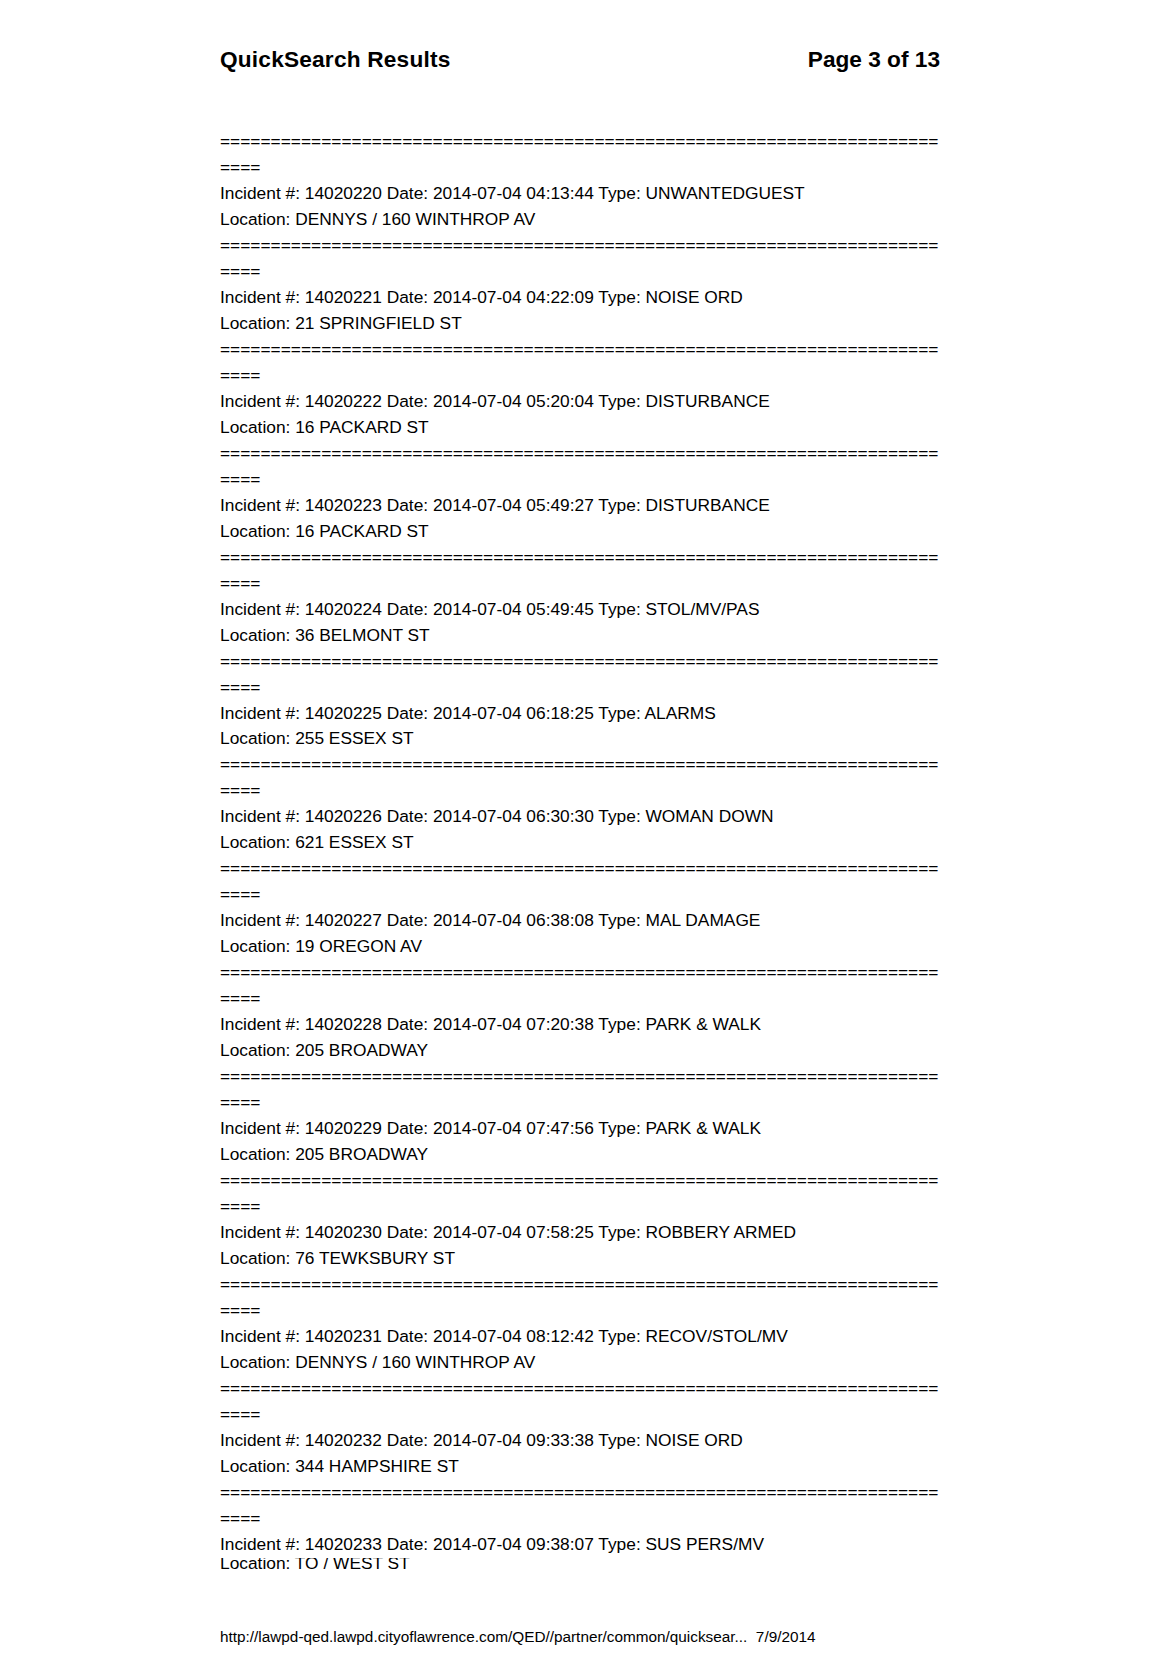QuickSearch Results
Page 3 of 13
===========================================================================
Incident #: 14020220 Date: 2014-07-04 04:13:44 Type: UNWANTEDGUEST
Location: DENNYS / 160 WINTHROP AV
===========================================================================
Incident #: 14020221 Date: 2014-07-04 04:22:09 Type: NOISE ORD
Location: 21 SPRINGFIELD ST
===========================================================================
Incident #: 14020222 Date: 2014-07-04 05:20:04 Type: DISTURBANCE
Location: 16 PACKARD ST
===========================================================================
Incident #: 14020223 Date: 2014-07-04 05:49:27 Type: DISTURBANCE
Location: 16 PACKARD ST
===========================================================================
Incident #: 14020224 Date: 2014-07-04 05:49:45 Type: STOL/MV/PAS
Location: 36 BELMONT ST
===========================================================================
Incident #: 14020225 Date: 2014-07-04 06:18:25 Type: ALARMS
Location: 255 ESSEX ST
===========================================================================
Incident #: 14020226 Date: 2014-07-04 06:30:30 Type: WOMAN DOWN
Location: 621 ESSEX ST
===========================================================================
Incident #: 14020227 Date: 2014-07-04 06:38:08 Type: MAL DAMAGE
Location: 19 OREGON AV
===========================================================================
Incident #: 14020228 Date: 2014-07-04 07:20:38 Type: PARK & WALK
Location: 205 BROADWAY
===========================================================================
Incident #: 14020229 Date: 2014-07-04 07:47:56 Type: PARK & WALK
Location: 205 BROADWAY
===========================================================================
Incident #: 14020230 Date: 2014-07-04 07:58:25 Type: ROBBERY ARMED
Location: 76 TEWKSBURY ST
===========================================================================
Incident #: 14020231 Date: 2014-07-04 08:12:42 Type: RECOV/STOL/MV
Location: DENNYS / 160 WINTHROP AV
===========================================================================
Incident #: 14020232 Date: 2014-07-04 09:33:38 Type: NOISE ORD
Location: 344 HAMPSHIRE ST
===========================================================================
Incident #: 14020233 Date: 2014-07-04 09:38:07 Type: SUS PERS/MV
Location: TO / WEST ST
http://lawpd-qed.lawpd.cityoflawrence.com/QED//partner/common/quicksear... 7/9/2014